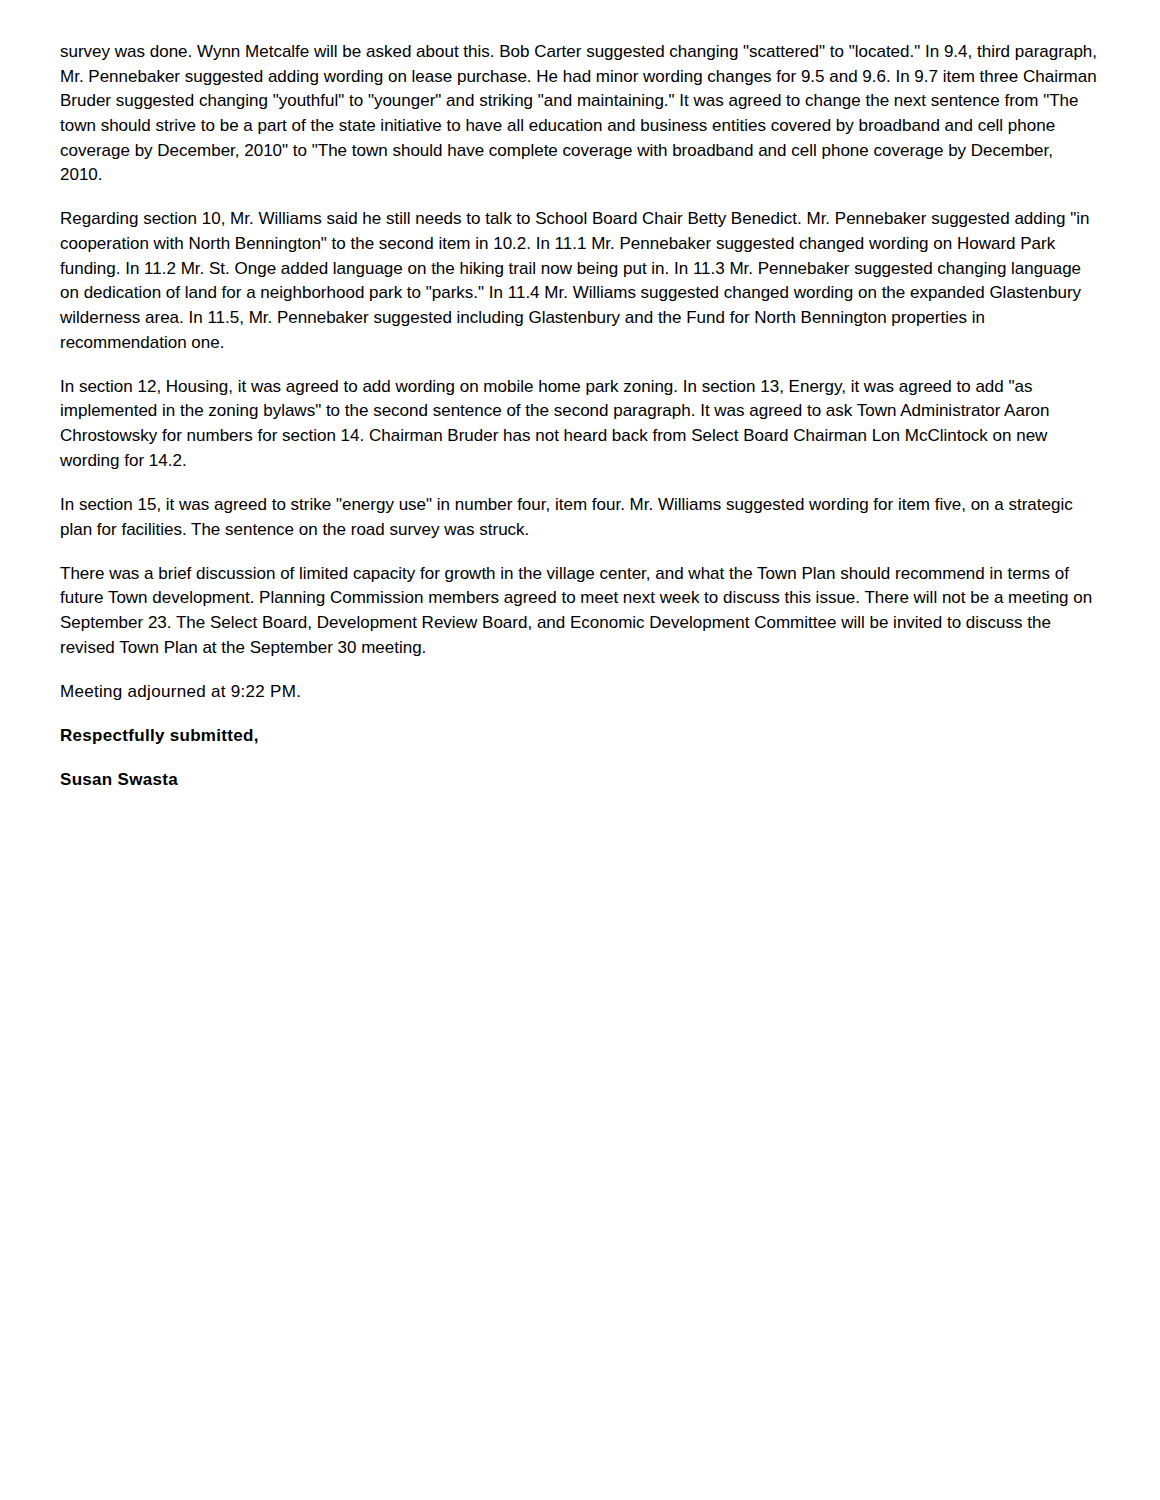survey was done. Wynn Metcalfe will be asked about this. Bob Carter suggested changing "scattered" to "located." In 9.4, third paragraph, Mr. Pennebaker suggested adding wording on lease purchase. He had minor wording changes for 9.5 and 9.6. In 9.7 item three Chairman Bruder suggested changing "youthful" to "younger" and striking "and maintaining." It was agreed to change the next sentence from "The town should strive to be a part of the state initiative to have all education and business entities covered by broadband and cell phone coverage by December, 2010" to "The town should have complete coverage with broadband and cell phone coverage by December, 2010.
Regarding section 10, Mr. Williams said he still needs to talk to School Board Chair Betty Benedict. Mr. Pennebaker suggested adding "in cooperation with North Bennington" to the second item in 10.2. In 11.1 Mr. Pennebaker suggested changed wording on Howard Park funding. In 11.2 Mr. St. Onge added language on the hiking trail now being put in. In 11.3 Mr. Pennebaker suggested changing language on dedication of land for a neighborhood park to "parks." In 11.4 Mr. Williams suggested changed wording on the expanded Glastenbury wilderness area. In 11.5, Mr. Pennebaker suggested including Glastenbury and the Fund for North Bennington properties in recommendation one.
In section 12, Housing, it was agreed to add wording on mobile home park zoning. In section 13, Energy, it was agreed to add "as implemented in the zoning bylaws" to the second sentence of the second paragraph. It was agreed to ask Town Administrator Aaron Chrostowsky for numbers for section 14. Chairman Bruder has not heard back from Select Board Chairman Lon McClintock on new wording for 14.2.
In section 15, it was agreed to strike "energy use" in number four, item four. Mr. Williams suggested wording for item five, on a strategic plan for facilities. The sentence on the road survey was struck.
There was a brief discussion of limited capacity for growth in the village center, and what the Town Plan should recommend in terms of future Town development. Planning Commission members agreed to meet next week to discuss this issue. There will not be a meeting on September 23. The Select Board, Development Review Board, and Economic Development Committee will be invited to discuss the revised Town Plan at the September 30 meeting.
Meeting adjourned at 9:22 PM.
Respectfully submitted,
Susan Swasta